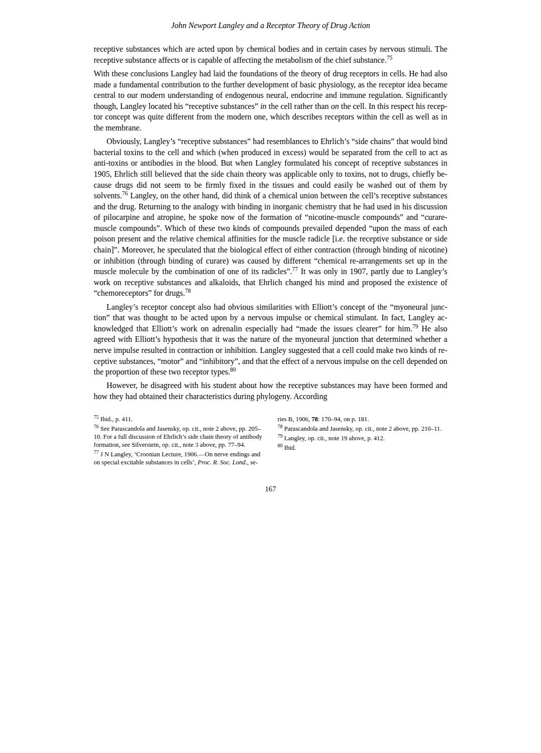John Newport Langley and a Receptor Theory of Drug Action
receptive substances which are acted upon by chemical bodies and in certain cases by nervous stimuli. The receptive substance affects or is capable of affecting the metabolism of the chief substance.75
With these conclusions Langley had laid the foundations of the theory of drug receptors in cells. He had also made a fundamental contribution to the further development of basic physiology, as the receptor idea became central to our modern understanding of endogenous neural, endocrine and immune regulation. Significantly though, Langley located his “receptive substances” in the cell rather than on the cell. In this respect his receptor concept was quite different from the modern one, which describes receptors within the cell as well as in the membrane.
Obviously, Langley’s “receptive substances” had resemblances to Ehrlich’s “side chains” that would bind bacterial toxins to the cell and which (when produced in excess) would be separated from the cell to act as anti-toxins or antibodies in the blood. But when Langley formulated his concept of receptive substances in 1905, Ehrlich still believed that the side chain theory was applicable only to toxins, not to drugs, chiefly because drugs did not seem to be firmly fixed in the tissues and could easily be washed out of them by solvents.76 Langley, on the other hand, did think of a chemical union between the cell’s receptive substances and the drug. Returning to the analogy with binding in inorganic chemistry that he had used in his discussion of pilocarpine and atropine, he spoke now of the formation of “nicotine-muscle compounds” and “curare-muscle compounds”. Which of these two kinds of compounds prevailed depended “upon the mass of each poison present and the relative chemical affinities for the muscle radicle [i.e. the receptive substance or side chain]”. Moreover, he speculated that the biological effect of either contraction (through binding of nicotine) or inhibition (through binding of curare) was caused by different “chemical re-arrangements set up in the muscle molecule by the combination of one of its radicles”.77 It was only in 1907, partly due to Langley’s work on receptive substances and alkaloids, that Ehrlich changed his mind and proposed the existence of “chemoreceptors” for drugs.78
Langley’s receptor concept also had obvious similarities with Elliott’s concept of the “myoneural junction” that was thought to be acted upon by a nervous impulse or chemical stimulant. In fact, Langley acknowledged that Elliott’s work on adrenalin especially had “made the issues clearer” for him.79 He also agreed with Elliott’s hypothesis that it was the nature of the myoneural junction that determined whether a nerve impulse resulted in contraction or inhibition. Langley suggested that a cell could make two kinds of receptive substances, “motor” and “inhibitory”, and that the effect of a nervous impulse on the cell depended on the proportion of these two receptor types.80
However, he disagreed with his student about how the receptive substances may have been formed and how they had obtained their characteristics during phylogeny. According
75 Ibid., p. 411.
76 See Parascandola and Jasensky, op. cit., note 2 above, pp. 205–10. For a full discussion of Ehrlich’s side chain theory of antibody formation, see Silverstein, op. cit., note 3 above, pp. 77–94.
77 J N Langley, ‘Croonian Lecture, 1906.—On nerve endings and on special excitable substances in cells’, Proc. R. Soc. Lond., series B, 1906, 78: 170–94, on p. 181.
78 Parascandola and Jasensky, op. cit., note 2 above, pp. 210–11.
79 Langley, op. cit., note 19 above, p. 412.
80 Ibid.
167